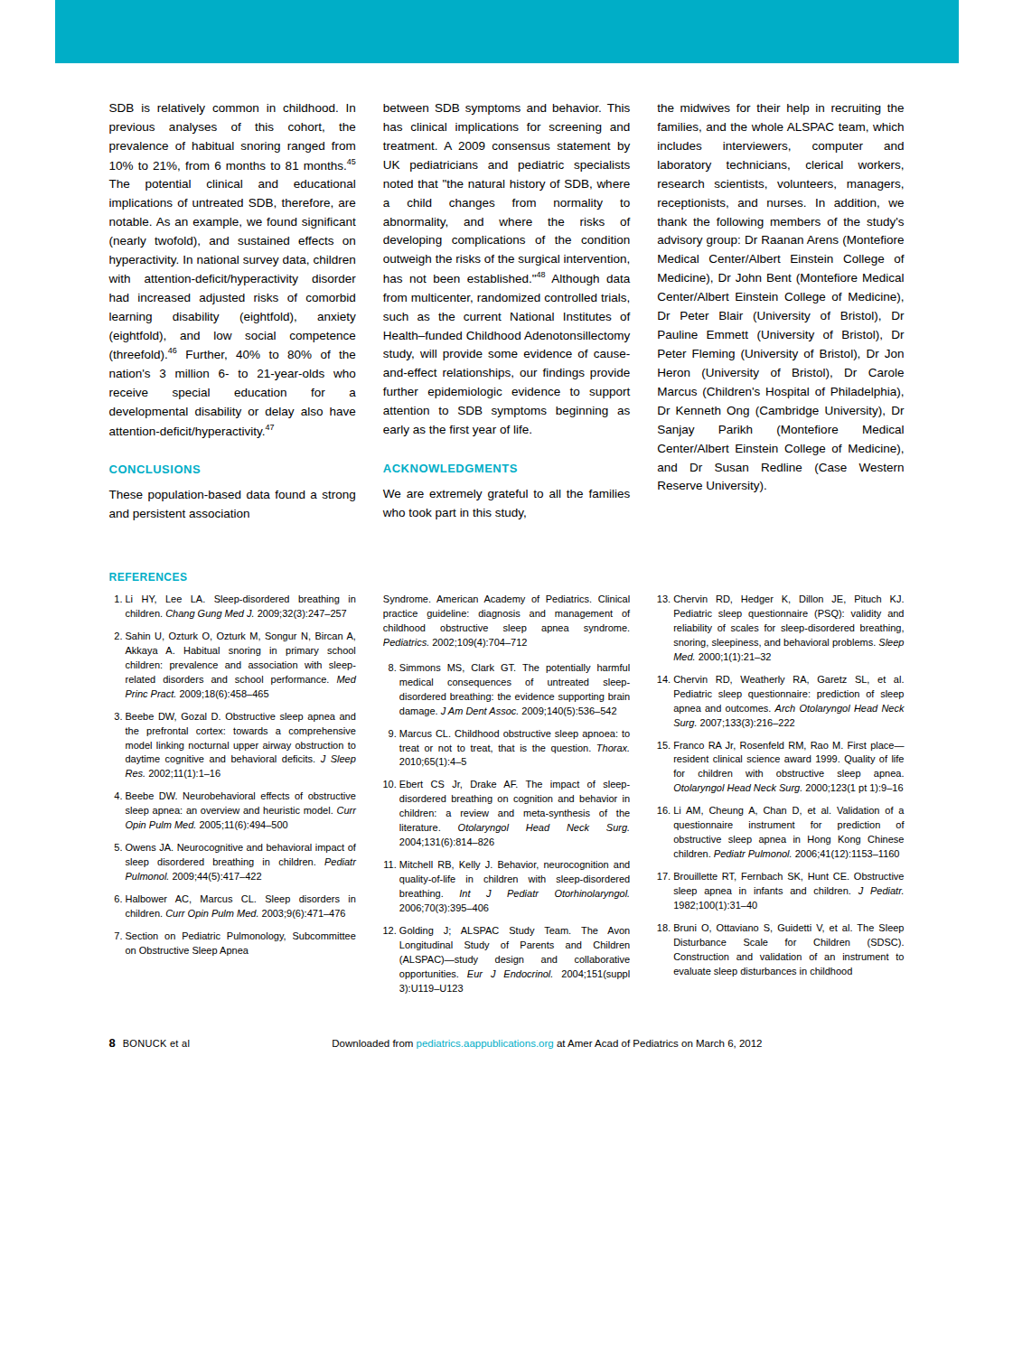SDB is relatively common in childhood. In previous analyses of this cohort, the prevalence of habitual snoring ranged from 10% to 21%, from 6 months to 81 months.45 The potential clinical and educational implications of untreated SDB, therefore, are notable. As an example, we found significant (nearly twofold), and sustained effects on hyperactivity. In national survey data, children with attention-deficit/hyperactivity disorder had increased adjusted risks of comorbid learning disability (eightfold), anxiety (eightfold), and low social competence (threefold).46 Further, 40% to 80% of the nation's 3 million 6- to 21-year-olds who receive special education for a developmental disability or delay also have attention-deficit/hyperactivity.47
CONCLUSIONS
These population-based data found a strong and persistent association
between SDB symptoms and behavior. This has clinical implications for screening and treatment. A 2009 consensus statement by UK pediatricians and pediatric specialists noted that "the natural history of SDB, where a child changes from normality to abnormality, and where the risks of developing complications of the condition outweigh the risks of the surgical intervention, has not been established."48 Although data from multicenter, randomized controlled trials, such as the current National Institutes of Health–funded Childhood Adenotonsillectomy study, will provide some evidence of cause-and-effect relationships, our findings provide further epidemiologic evidence to support attention to SDB symptoms beginning as early as the first year of life.
ACKNOWLEDGMENTS
We are extremely grateful to all the families who took part in this study,
the midwives for their help in recruiting the families, and the whole ALSPAC team, which includes interviewers, computer and laboratory technicians, clerical workers, research scientists, volunteers, managers, receptionists, and nurses. In addition, we thank the following members of the study's advisory group: Dr Raanan Arens (Montefiore Medical Center/Albert Einstein College of Medicine), Dr John Bent (Montefiore Medical Center/Albert Einstein College of Medicine), Dr Peter Blair (University of Bristol), Dr Pauline Emmett (University of Bristol), Dr Peter Fleming (University of Bristol), Dr Jon Heron (University of Bristol), Dr Carole Marcus (Children's Hospital of Philadelphia), Dr Kenneth Ong (Cambridge University), Dr Sanjay Parikh (Montefiore Medical Center/Albert Einstein College of Medicine), and Dr Susan Redline (Case Western Reserve University).
REFERENCES
Li HY, Lee LA. Sleep-disordered breathing in children. Chang Gung Med J. 2009;32(3):247–257
Sahin U, Ozturk O, Ozturk M, Songur N, Bircan A, Akkaya A. Habitual snoring in primary school children: prevalence and association with sleep-related disorders and school performance. Med Princ Pract. 2009;18(6):458–465
Beebe DW, Gozal D. Obstructive sleep apnea and the prefrontal cortex: towards a comprehensive model linking nocturnal upper airway obstruction to daytime cognitive and behavioral deficits. J Sleep Res. 2002;11(1):1–16
Beebe DW. Neurobehavioral effects of obstructive sleep apnea: an overview and heuristic model. Curr Opin Pulm Med. 2005;11(6):494–500
Owens JA. Neurocognitive and behavioral impact of sleep disordered breathing in children. Pediatr Pulmonol. 2009;44(5):417–422
Halbower AC, Marcus CL. Sleep disorders in children. Curr Opin Pulm Med. 2003;9(6):471–476
Section on Pediatric Pulmonology, Subcommittee on Obstructive Sleep Apnea
Syndrome. American Academy of Pediatrics. Clinical practice guideline: diagnosis and management of childhood obstructive sleep apnea syndrome. Pediatrics. 2002;109(4):704–712
Simmons MS, Clark GT. The potentially harmful medical consequences of untreated sleep-disordered breathing: the evidence supporting brain damage. J Am Dent Assoc. 2009;140(5):536–542
Marcus CL. Childhood obstructive sleep apnoea: to treat or not to treat, that is the question. Thorax. 2010;65(1):4–5
Ebert CS Jr, Drake AF. The impact of sleep-disordered breathing on cognition and behavior in children: a review and meta-synthesis of the literature. Otolaryngol Head Neck Surg. 2004;131(6):814–826
Mitchell RB, Kelly J. Behavior, neurocognition and quality-of-life in children with sleep-disordered breathing. Int J Pediatr Otorhinolaryngol. 2006;70(3):395–406
Golding J; ALSPAC Study Team. The Avon Longitudinal Study of Parents and Children (ALSPAC)—study design and collaborative opportunities. Eur J Endocrinol. 2004;151(suppl 3):U119–U123
Chervin RD, Hedger K, Dillon JE, Pituch KJ. Pediatric sleep questionnaire (PSQ): validity and reliability of scales for sleep-disordered breathing, snoring, sleepiness, and behavioral problems. Sleep Med. 2000;1(1):21–32
Chervin RD, Weatherly RA, Garetz SL, et al. Pediatric sleep questionnaire: prediction of sleep apnea and outcomes. Arch Otolaryngol Head Neck Surg. 2007;133(3):216–222
Franco RA Jr, Rosenfeld RM, Rao M. First place—resident clinical science award 1999. Quality of life for children with obstructive sleep apnea. Otolaryngol Head Neck Surg. 2000;123(1 pt 1):9–16
Li AM, Cheung A, Chan D, et al. Validation of a questionnaire instrument for prediction of obstructive sleep apnea in Hong Kong Chinese children. Pediatr Pulmonol. 2006;41(12):1153–1160
Brouillette RT, Fernbach SK, Hunt CE. Obstructive sleep apnea in infants and children. J Pediatr. 1982;100(1):31–40
Bruni O, Ottaviano S, Guidetti V, et al. The Sleep Disturbance Scale for Children (SDSC). Construction and validation of an instrument to evaluate sleep disturbances in childhood
8 BONUCK et al Downloaded from pediatrics.aappublications.org at Amer Acad of Pediatrics on March 6, 2012